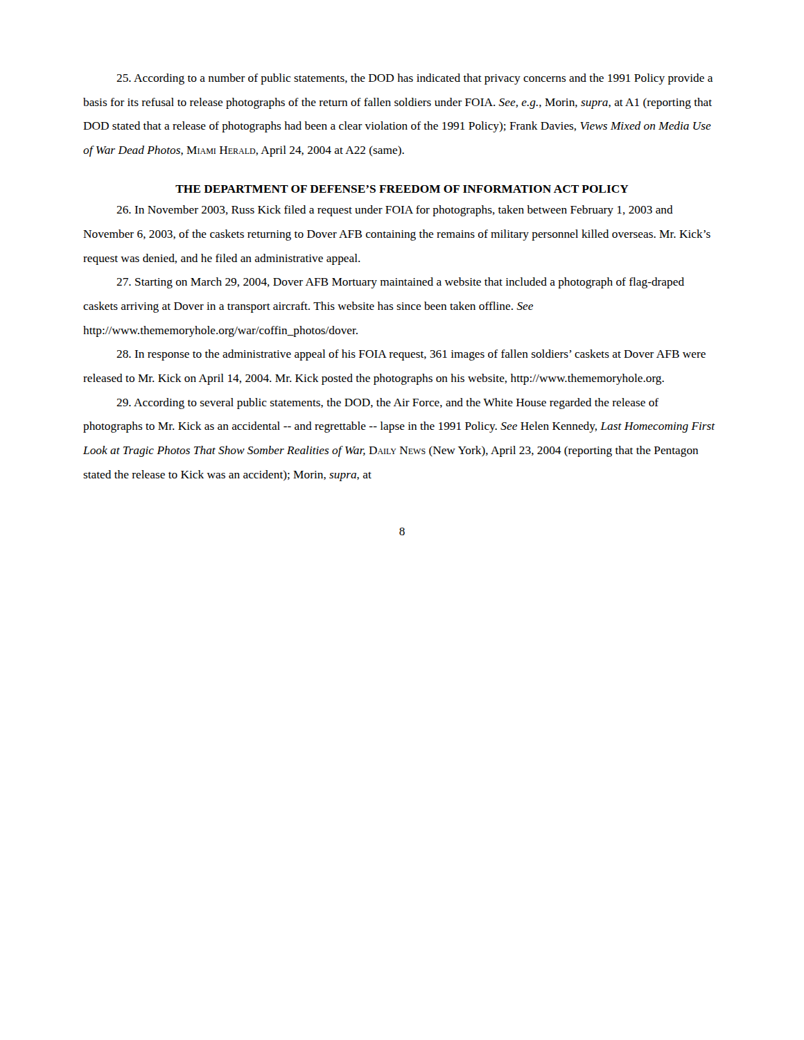25. According to a number of public statements, the DOD has indicated that privacy concerns and the 1991 Policy provide a basis for its refusal to release photographs of the return of fallen soldiers under FOIA. See, e.g., Morin, supra, at A1 (reporting that DOD stated that a release of photographs had been a clear violation of the 1991 Policy); Frank Davies, Views Mixed on Media Use of War Dead Photos, Miami Herald, April 24, 2004 at A22 (same).
The Department of Defense’s Freedom of Information Act Policy
26. In November 2003, Russ Kick filed a request under FOIA for photographs, taken between February 1, 2003 and November 6, 2003, of the caskets returning to Dover AFB containing the remains of military personnel killed overseas. Mr. Kick’s request was denied, and he filed an administrative appeal.
27. Starting on March 29, 2004, Dover AFB Mortuary maintained a website that included a photograph of flag-draped caskets arriving at Dover in a transport aircraft. This website has since been taken offline. See http://www.thememoryhole.org/war/coffin_photos/dover.
28. In response to the administrative appeal of his FOIA request, 361 images of fallen soldiers’ caskets at Dover AFB were released to Mr. Kick on April 14, 2004. Mr. Kick posted the photographs on his website, http://www.thememoryhole.org.
29. According to several public statements, the DOD, the Air Force, and the White House regarded the release of photographs to Mr. Kick as an accidental -- and regrettable -- lapse in the 1991 Policy. See Helen Kennedy, Last Homecoming First Look at Tragic Photos That Show Somber Realities of War, Daily News (New York), April 23, 2004 (reporting that the Pentagon stated the release to Kick was an accident); Morin, supra, at
8